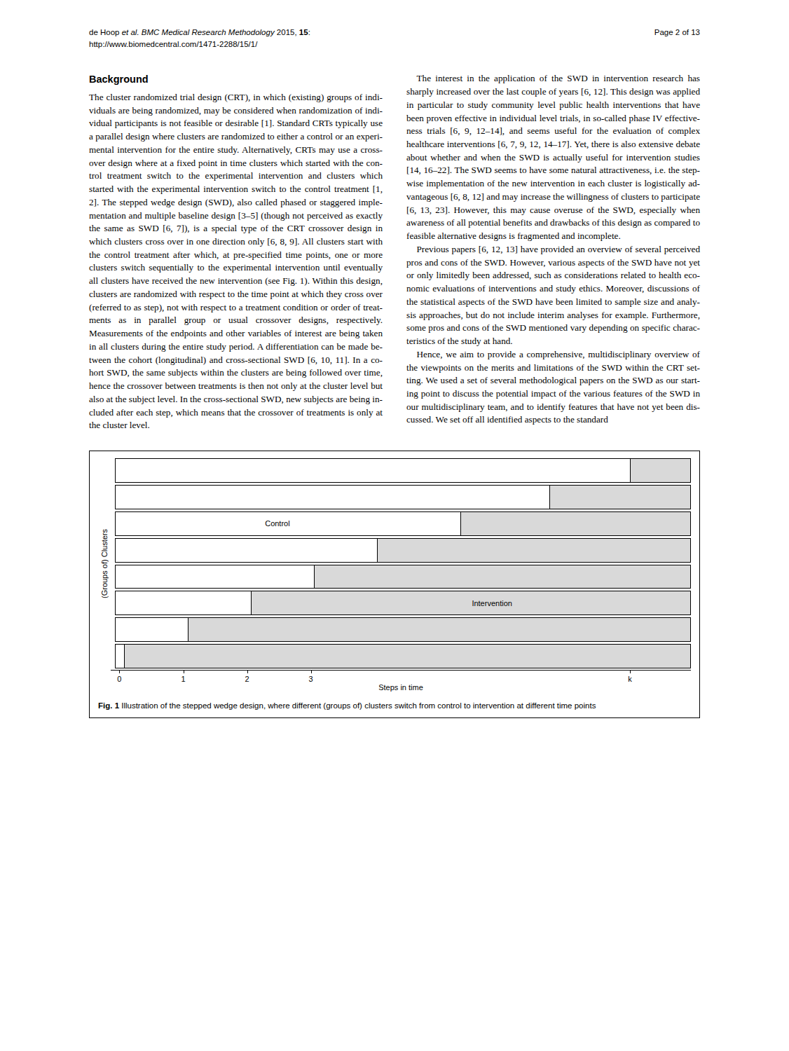de Hoop et al. BMC Medical Research Methodology 2015, 15:
http://www.biomedcentral.com/1471-2288/15/1/
Page 2 of 13
Background
The cluster randomized trial design (CRT), in which (existing) groups of individuals are being randomized, may be considered when randomization of individual participants is not feasible or desirable [1]. Standard CRTs typically use a parallel design where clusters are randomized to either a control or an experimental intervention for the entire study. Alternatively, CRTs may use a crossover design where at a fixed point in time clusters which started with the control treatment switch to the experimental intervention and clusters which started with the experimental intervention switch to the control treatment [1, 2]. The stepped wedge design (SWD), also called phased or staggered implementation and multiple baseline design [3–5] (though not perceived as exactly the same as SWD [6, 7]), is a special type of the CRT crossover design in which clusters cross over in one direction only [6, 8, 9]. All clusters start with the control treatment after which, at pre-specified time points, one or more clusters switch sequentially to the experimental intervention until eventually all clusters have received the new intervention (see Fig. 1). Within this design, clusters are randomized with respect to the time point at which they cross over (referred to as step), not with respect to a treatment condition or order of treatments as in parallel group or usual crossover designs, respectively. Measurements of the endpoints and other variables of interest are being taken in all clusters during the entire study period. A differentiation can be made between the cohort (longitudinal) and cross-sectional SWD [6, 10, 11]. In a cohort SWD, the same subjects within the clusters are being followed over time, hence the crossover between treatments is then not only at the cluster level but also at the subject level. In the cross-sectional SWD, new subjects are being included after each step, which means that the crossover of treatments is only at the cluster level.
The interest in the application of the SWD in intervention research has sharply increased over the last couple of years [6, 12]. This design was applied in particular to study community level public health interventions that have been proven effective in individual level trials, in so-called phase IV effectiveness trials [6, 9, 12–14], and seems useful for the evaluation of complex healthcare interventions [6, 7, 9, 12, 14–17]. Yet, there is also extensive debate about whether and when the SWD is actually useful for intervention studies [14, 16–22]. The SWD seems to have some natural attractiveness, i.e. the stepwise implementation of the new intervention in each cluster is logistically advantageous [6, 8, 12] and may increase the willingness of clusters to participate [6, 13, 23]. However, this may cause overuse of the SWD, especially when awareness of all potential benefits and drawbacks of this design as compared to feasible alternative designs is fragmented and incomplete.
Previous papers [6, 12, 13] have provided an overview of several perceived pros and cons of the SWD. However, various aspects of the SWD have not yet or only limitedly been addressed, such as considerations related to health economic evaluations of interventions and study ethics. Moreover, discussions of the statistical aspects of the SWD have been limited to sample size and analysis approaches, but do not include interim analyses for example. Furthermore, some pros and cons of the SWD mentioned vary depending on specific characteristics of the study at hand.
Hence, we aim to provide a comprehensive, multidisciplinary overview of the viewpoints on the merits and limitations of the SWD within the CRT setting. We used a set of several methodological papers on the SWD as our starting point to discuss the potential impact of the various features of the SWD in our multidisciplinary team, and to identify features that have not yet been discussed. We set off all identified aspects to the standard
(Groups of) Clusters
Control
Intervention
0
1
2
3
k
Steps in time
Fig. 1 Illustration of the stepped wedge design, where different (groups of) clusters switch from control to intervention at different time points